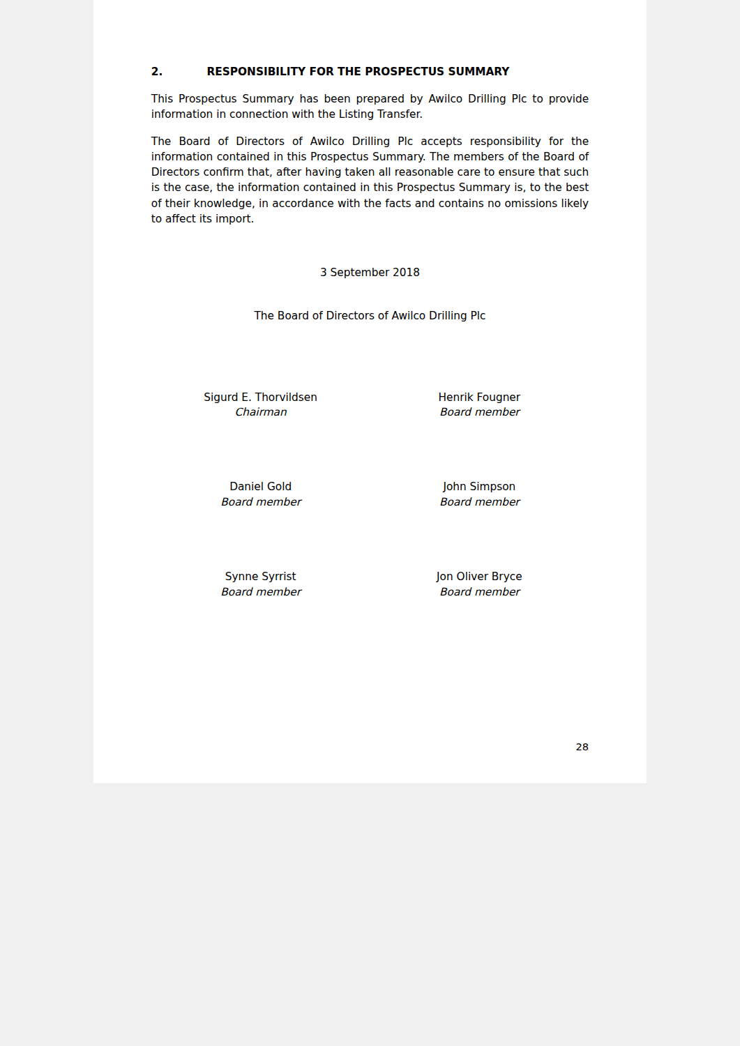2. Responsibility for the Prospectus Summary
This Prospectus Summary has been prepared by Awilco Drilling Plc to provide information in connection with the Listing Transfer.
The Board of Directors of Awilco Drilling Plc accepts responsibility for the information contained in this Prospectus Summary. The members of the Board of Directors confirm that, after having taken all reasonable care to ensure that such is the case, the information contained in this Prospectus Summary is, to the best of their knowledge, in accordance with the facts and contains no omissions likely to affect its import.
3 September 2018
The Board of Directors of Awilco Drilling Plc
| Sigurd E. Thorvildsen Chairman | Henrik Fougner Board member |
| Daniel Gold Board member | John Simpson Board member |
| Synne Syrrist Board member | Jon Oliver Bryce Board member |
28